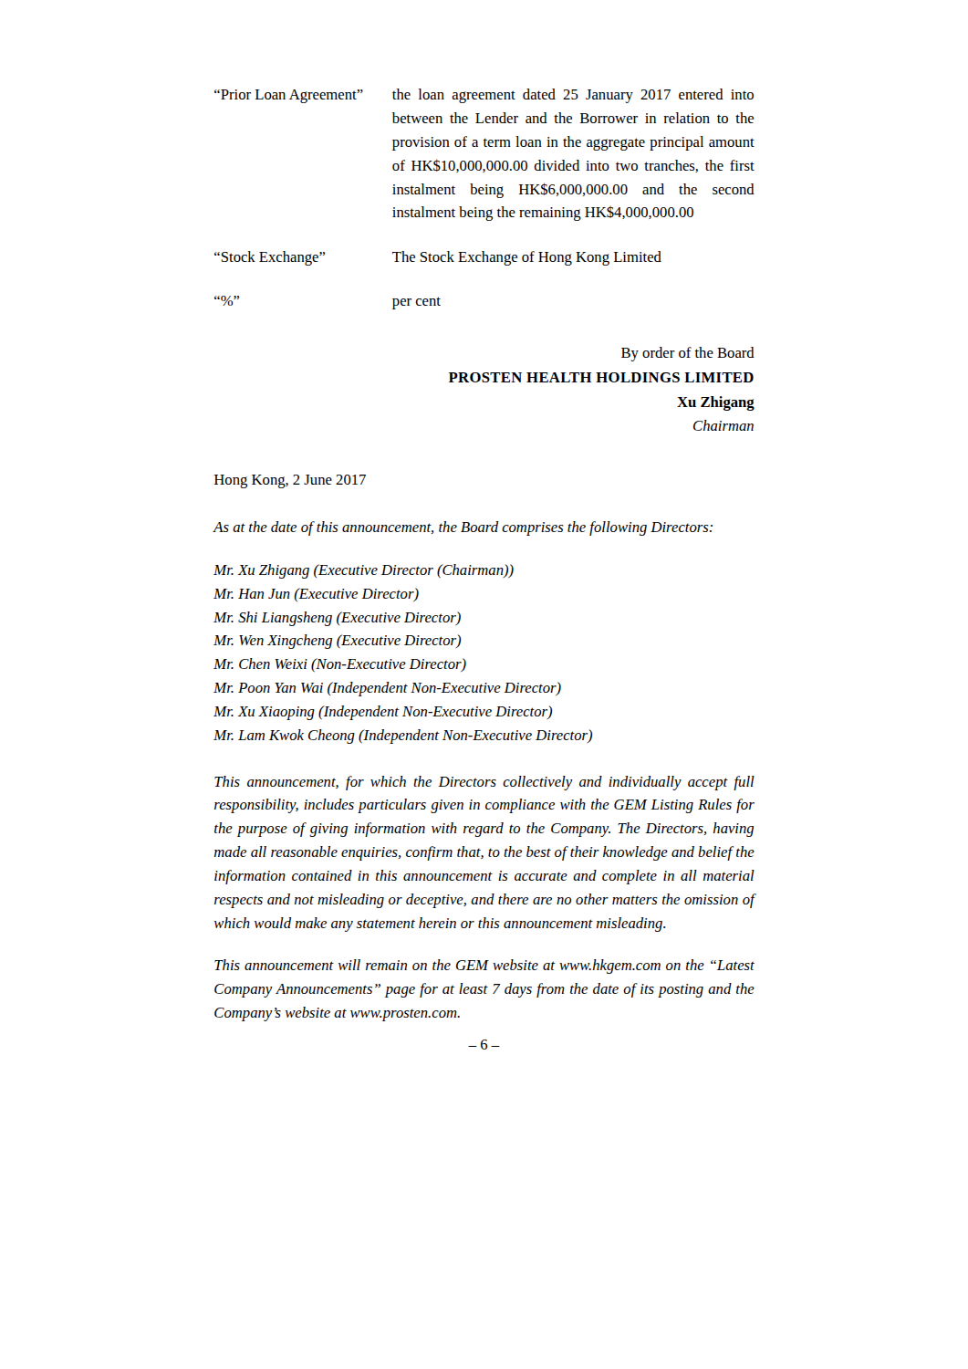| “Prior Loan Agreement” | the loan agreement dated 25 January 2017 entered into between the Lender and the Borrower in relation to the provision of a term loan in the aggregate principal amount of HK$10,000,000.00 divided into two tranches, the first instalment being HK$6,000,000.00 and the second instalment being the remaining HK$4,000,000.00 |
| “Stock Exchange” | The Stock Exchange of Hong Kong Limited |
| “%” | per cent |
By order of the Board
PROSTEN HEALTH HOLDINGS LIMITED
Xu Zhigang
Chairman
Hong Kong, 2 June 2017
As at the date of this announcement, the Board comprises the following Directors:
Mr. Xu Zhigang (Executive Director (Chairman))
Mr. Han Jun (Executive Director)
Mr. Shi Liangsheng (Executive Director)
Mr. Wen Xingcheng (Executive Director)
Mr. Chen Weixi (Non-Executive Director)
Mr. Poon Yan Wai (Independent Non-Executive Director)
Mr. Xu Xiaoping (Independent Non-Executive Director)
Mr. Lam Kwok Cheong (Independent Non-Executive Director)
This announcement, for which the Directors collectively and individually accept full responsibility, includes particulars given in compliance with the GEM Listing Rules for the purpose of giving information with regard to the Company. The Directors, having made all reasonable enquiries, confirm that, to the best of their knowledge and belief the information contained in this announcement is accurate and complete in all material respects and not misleading or deceptive, and there are no other matters the omission of which would make any statement herein or this announcement misleading.
This announcement will remain on the GEM website at www.hkgem.com on the “Latest Company Announcements” page for at least 7 days from the date of its posting and the Company’s website at www.prosten.com.
– 6 –